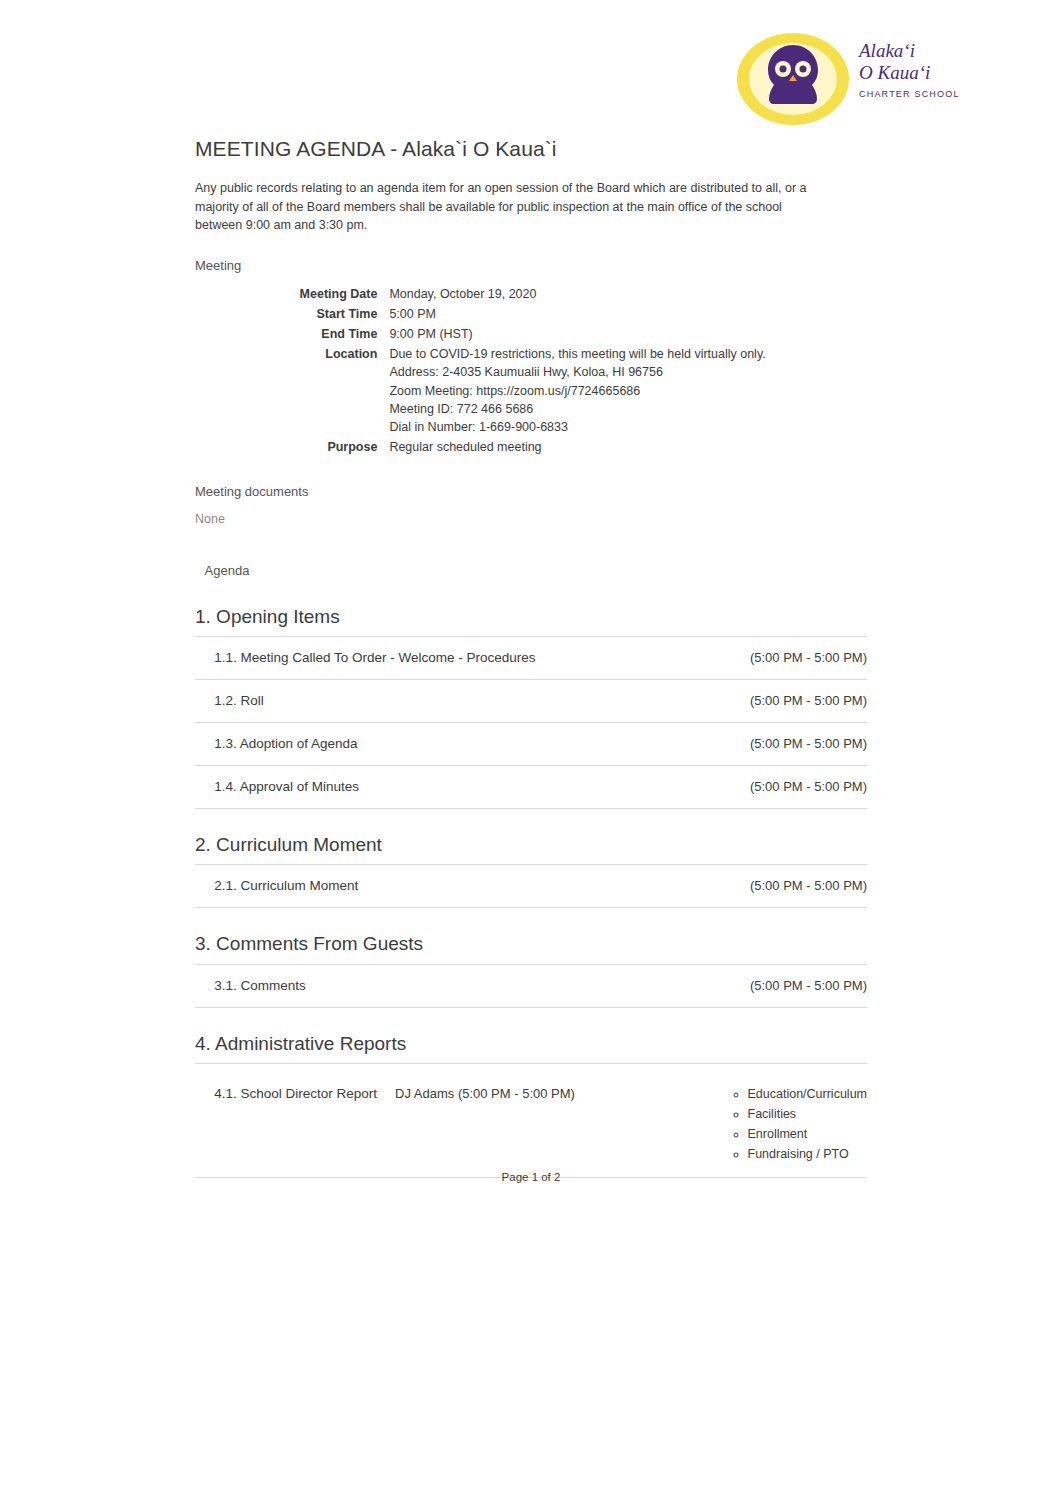Alakaʻi O Kauaʻi CHARTER SCHOOL
MEETING AGENDA - Alaka`i O Kaua`i
Any public records relating to an agenda item for an open session of the Board which are distributed to all, or a majority of all of the Board members shall be available for public inspection at the main office of the school between 9:00 am and 3:30 pm.
Meeting
| Meeting Date | Monday, October 19, 2020 |
| Start Time | 5:00 PM |
| End Time | 9:00 PM (HST) |
| Location | Due to COVID-19 restrictions, this meeting will be held virtually only. Address: 2-4035 Kaumualii Hwy, Koloa, HI 96756 Zoom Meeting: https://zoom.us/j/7724665686 Meeting ID: 772 466 5686 Dial in Number: 1-669-900-6833 |
| Purpose | Regular scheduled meeting |
Meeting documents
None
Agenda
1. Opening Items
1.1. Meeting Called To Order - Welcome - Procedures (5:00 PM - 5:00 PM)
1.2. Roll (5:00 PM - 5:00 PM)
1.3. Adoption of Agenda (5:00 PM - 5:00 PM)
1.4. Approval of Minutes (5:00 PM - 5:00 PM)
2. Curriculum Moment
2.1. Curriculum Moment (5:00 PM - 5:00 PM)
3. Comments From Guests
3.1. Comments (5:00 PM - 5:00 PM)
4. Administrative Reports
4.1. School Director Report DJ Adams (5:00 PM - 5:00 PM)
Education/Curriculum
Facilities
Enrollment
Fundraising / PTO
Page 1 of 2